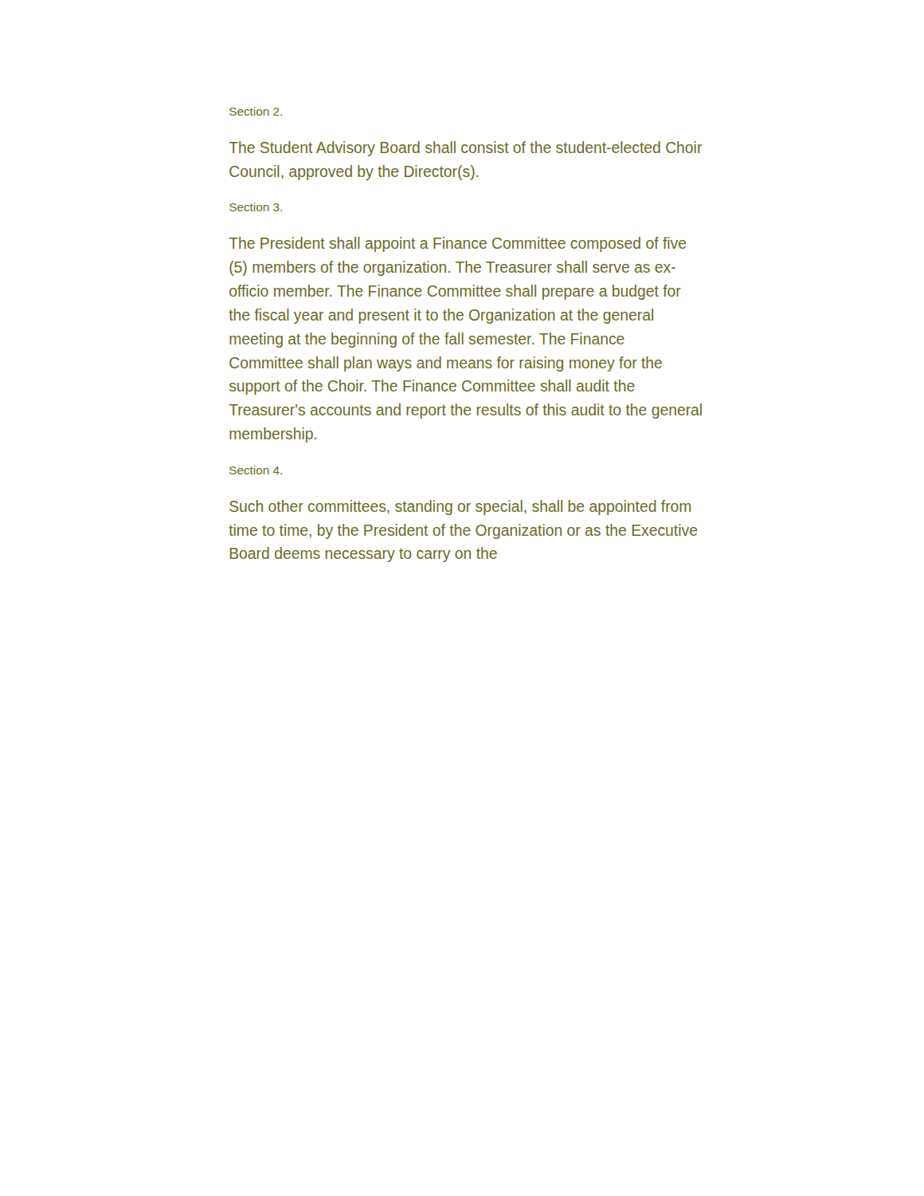Section 2.
The Student Advisory Board shall consist of the student-elected Choir Council, approved by the Director(s).
Section 3.
The President shall appoint a Finance Committee composed of five (5) members of the organization. The Treasurer shall serve as ex-officio member. The Finance Committee shall prepare a budget for the fiscal year and present it to the Organization at the general meeting at the beginning of the fall semester. The Finance Committee shall plan ways and means for raising money for the support of the Choir. The Finance Committee shall audit the Treasurer's accounts and report the results of this audit to the general membership.
Section 4.
Such other committees, standing or special, shall be appointed from time to time, by the President of the Organization or as the Executive Board deems necessary to carry on the